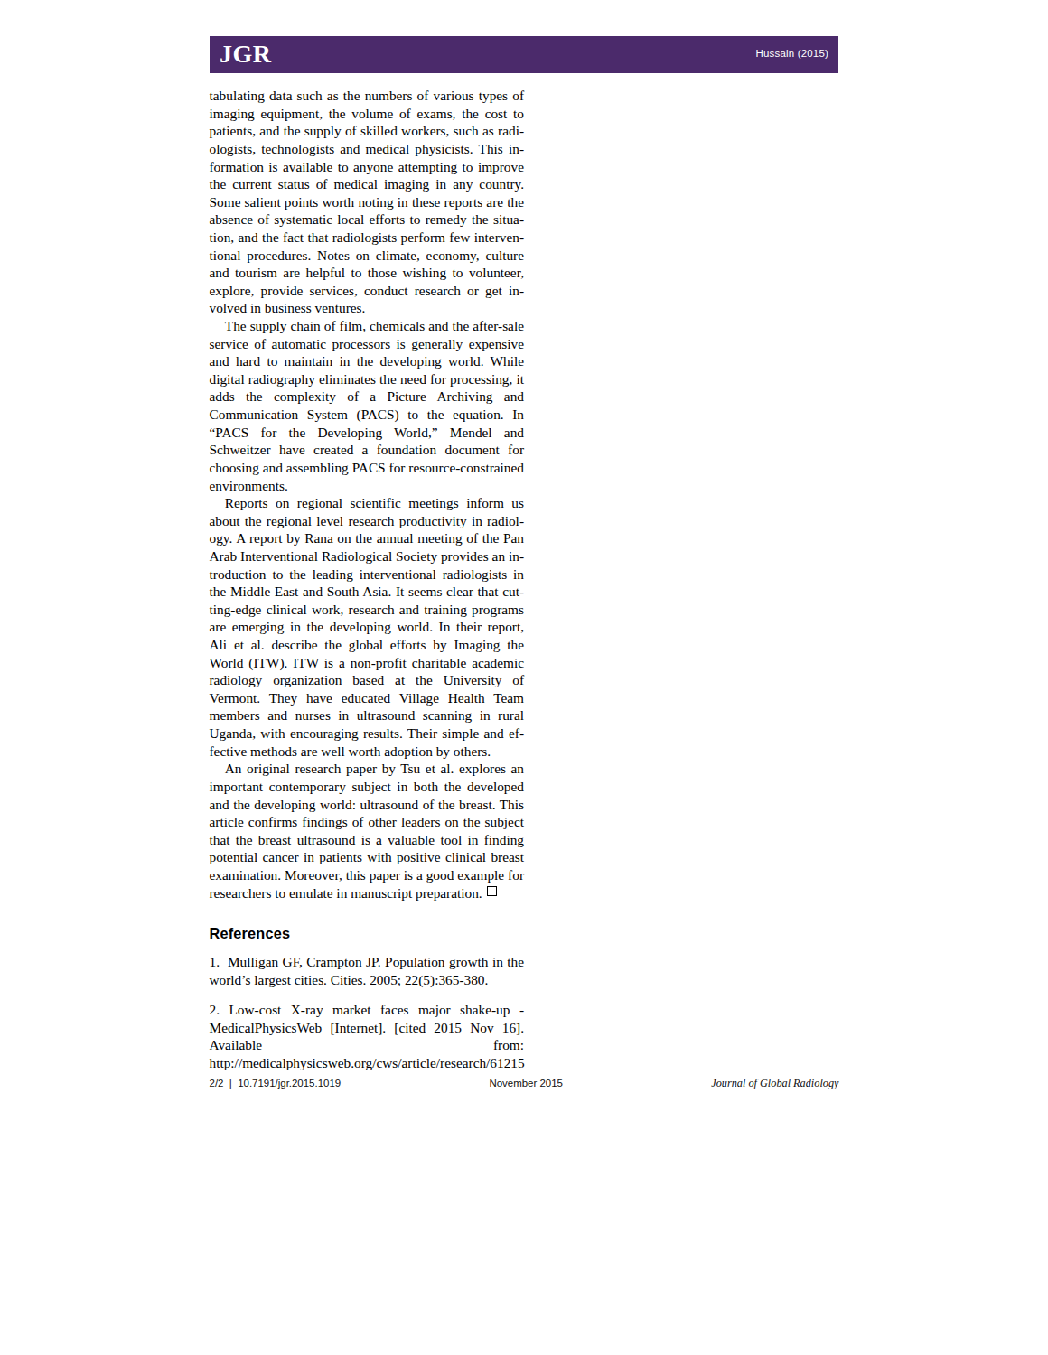JGR
Hussain (2015)
tabulating data such as the numbers of various types of imaging equipment, the volume of exams, the cost to patients, and the supply of skilled workers, such as radiologists, technologists and medical physicists. This information is available to anyone attempting to improve the current status of medical imaging in any country. Some salient points worth noting in these reports are the absence of systematic local efforts to remedy the situation, and the fact that radiologists perform few interventional procedures. Notes on climate, economy, culture and tourism are helpful to those wishing to volunteer, explore, provide services, conduct research or get involved in business ventures.
The supply chain of film, chemicals and the after-sale service of automatic processors is generally expensive and hard to maintain in the developing world. While digital radiography eliminates the need for processing, it adds the complexity of a Picture Archiving and Communication System (PACS) to the equation. In “PACS for the Developing World,” Mendel and Schweitzer have created a foundation document for choosing and assembling PACS for resource-constrained environments.
Reports on regional scientific meetings inform us about the regional level research productivity in radiology. A report by Rana on the annual meeting of the Pan Arab Interventional Radiological Society provides an introduction to the leading interventional radiologists in the Middle East and South Asia. It seems clear that cutting-edge clinical work, research and training programs are emerging in the developing world. In their report, Ali et al. describe the global efforts by Imaging the World (ITW). ITW is a non-profit charitable academic radiology organization based at the University of Vermont. They have educated Village Health Team members and nurses in ultrasound scanning in rural Uganda, with encouraging results. Their simple and effective methods are well worth adoption by others.
An original research paper by Tsu et al. explores an important contemporary subject in both the developed and the developing world: ultrasound of the breast. This article confirms findings of other leaders on the subject that the breast ultrasound is a valuable tool in finding potential cancer in patients with positive clinical breast examination. Moreover, this paper is a good example for researchers to emulate in manuscript preparation.
References
1. Mulligan GF, Crampton JP. Population growth in the world’s largest cities. Cities. 2005; 22(5):365-380.
2. Low-cost X-ray market faces major shake-up - MedicalPhysicsWeb [Internet]. [cited 2015 Nov 16]. Available from: http://medicalphysicsweb.org/cws/article/research/61215
2/2 | 10.7191/jgr.2015.1019
November 2015
Journal of Global Radiology